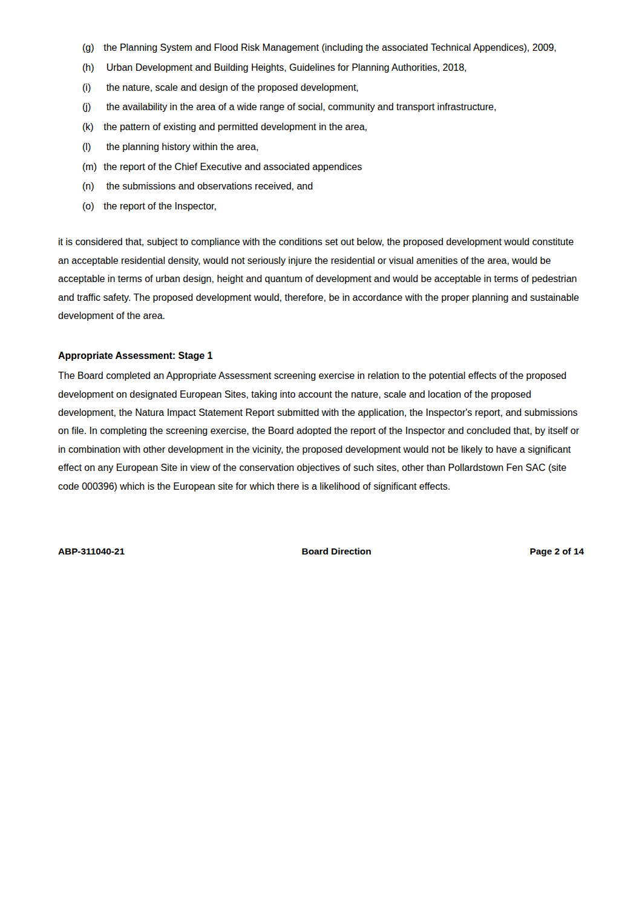(g) the Planning System and Flood Risk Management (including the associated Technical Appendices), 2009,
(h) Urban Development and Building Heights, Guidelines for Planning Authorities, 2018,
(i) the nature, scale and design of the proposed development,
(j) the availability in the area of a wide range of social, community and transport infrastructure,
(k) the pattern of existing and permitted development in the area,
(l) the planning history within the area,
(m) the report of the Chief Executive and associated appendices
(n) the submissions and observations received, and
(o) the report of the Inspector,
it is considered that, subject to compliance with the conditions set out below, the proposed development would constitute an acceptable residential density, would not seriously injure the residential or visual amenities of the area, would be acceptable in terms of urban design, height and quantum of development and would be acceptable in terms of pedestrian and traffic safety. The proposed development would, therefore, be in accordance with the proper planning and sustainable development of the area.
Appropriate Assessment: Stage 1
The Board completed an Appropriate Assessment screening exercise in relation to the potential effects of the proposed development on designated European Sites, taking into account the nature, scale and location of the proposed development, the Natura Impact Statement Report submitted with the application, the Inspector's report, and submissions on file. In completing the screening exercise, the Board adopted the report of the Inspector and concluded that, by itself or in combination with other development in the vicinity, the proposed development would not be likely to have a significant effect on any European Site in view of the conservation objectives of such sites, other than Pollardstown Fen SAC (site code 000396) which is the European site for which there is a likelihood of significant effects.
ABP-311040-21 Board Direction Page 2 of 14